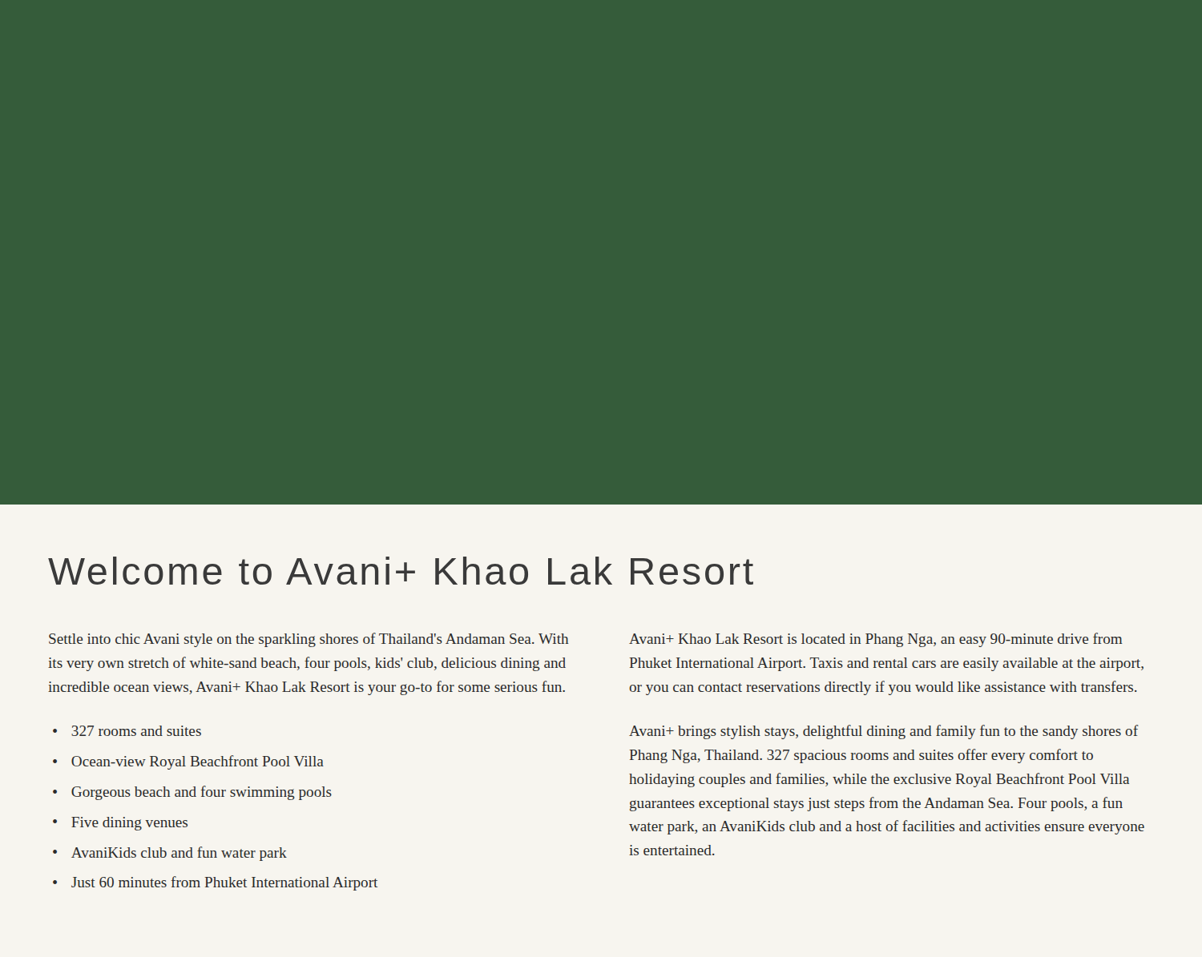Welcome to Avani+ Khao Lak Resort
Settle into chic Avani style on the sparkling shores of Thailand's Andaman Sea. With its very own stretch of white-sand beach, four pools, kids' club, delicious dining and incredible ocean views, Avani+ Khao Lak Resort is your go-to for some serious fun.
327 rooms and suites
Ocean-view Royal Beachfront Pool Villa
Gorgeous beach and four swimming pools
Five dining venues
AvaniKids club and fun water park
Just 60 minutes from Phuket International Airport
Avani+ Khao Lak Resort is located in Phang Nga, an easy 90-minute drive from Phuket International Airport. Taxis and rental cars are easily available at the airport, or you can contact reservations directly if you would like assistance with transfers.
Avani+ brings stylish stays, delightful dining and family fun to the sandy shores of Phang Nga, Thailand. 327 spacious rooms and suites offer every comfort to holidaying couples and families, while the exclusive Royal Beachfront Pool Villa guarantees exceptional stays just steps from the Andaman Sea. Four pools, a fun water park, an AvaniKids club and a host of facilities and activities ensure everyone is entertained.